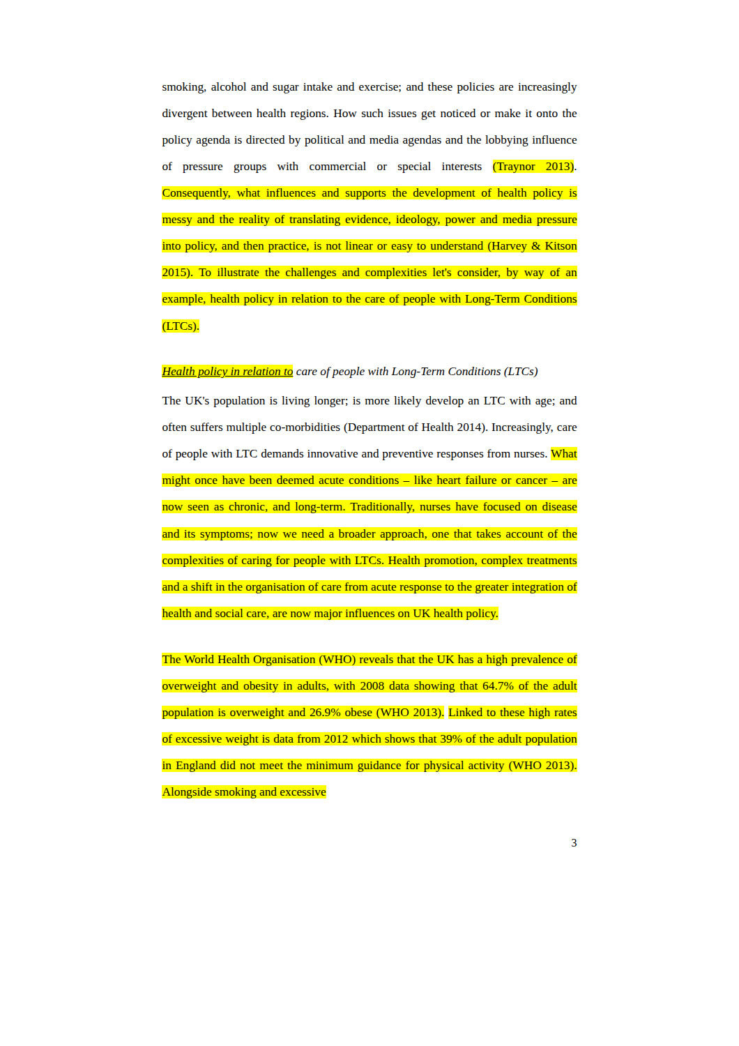smoking, alcohol and sugar intake and exercise; and these policies are increasingly divergent between health regions. How such issues get noticed or make it onto the policy agenda is directed by political and media agendas and the lobbying influence of pressure groups with commercial or special interests (Traynor 2013). Consequently, what influences and supports the development of health policy is messy and the reality of translating evidence, ideology, power and media pressure into policy, and then practice, is not linear or easy to understand (Harvey & Kitson 2015). To illustrate the challenges and complexities let's consider, by way of an example, health policy in relation to the care of people with Long-Term Conditions (LTCs).
Health policy in relation to care of people with Long-Term Conditions (LTCs)
The UK's population is living longer; is more likely develop an LTC with age; and often suffers multiple co-morbidities (Department of Health 2014). Increasingly, care of people with LTC demands innovative and preventive responses from nurses. What might once have been deemed acute conditions – like heart failure or cancer – are now seen as chronic, and long-term. Traditionally, nurses have focused on disease and its symptoms; now we need a broader approach, one that takes account of the complexities of caring for people with LTCs. Health promotion, complex treatments and a shift in the organisation of care from acute response to the greater integration of health and social care, are now major influences on UK health policy.
The World Health Organisation (WHO) reveals that the UK has a high prevalence of overweight and obesity in adults, with 2008 data showing that 64.7% of the adult population is overweight and 26.9% obese (WHO 2013). Linked to these high rates of excessive weight is data from 2012 which shows that 39% of the adult population in England did not meet the minimum guidance for physical activity (WHO 2013). Alongside smoking and excessive
3